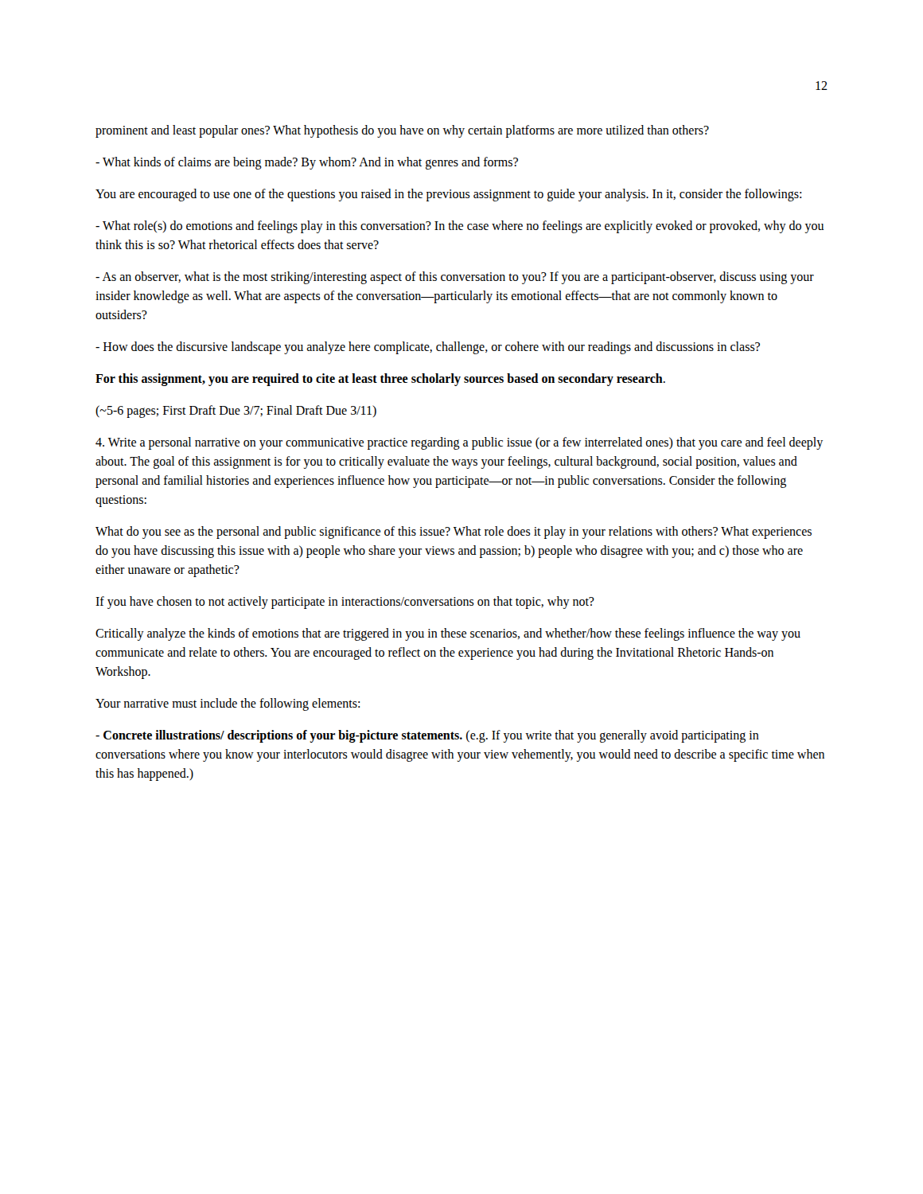12
prominent and least popular ones? What hypothesis do you have on why certain platforms are more utilized than others?
- What kinds of claims are being made? By whom? And in what genres and forms?
You are encouraged to use one of the questions you raised in the previous assignment to guide your analysis. In it, consider the followings:
- What role(s) do emotions and feelings play in this conversation? In the case where no feelings are explicitly evoked or provoked, why do you think this is so? What rhetorical effects does that serve?
- As an observer, what is the most striking/interesting aspect of this conversation to you? If you are a participant-observer, discuss using your insider knowledge as well. What are aspects of the conversation—particularly its emotional effects—that are not commonly known to outsiders?
- How does the discursive landscape you analyze here complicate, challenge, or cohere with our readings and discussions in class?
For this assignment, you are required to cite at least three scholarly sources based on secondary research.
(~5-6 pages; First Draft Due 3/7; Final Draft Due 3/11)
4. Write a personal narrative on your communicative practice regarding a public issue (or a few interrelated ones) that you care and feel deeply about. The goal of this assignment is for you to critically evaluate the ways your feelings, cultural background, social position, values and personal and familial histories and experiences influence how you participate—or not—in public conversations. Consider the following questions:
What do you see as the personal and public significance of this issue? What role does it play in your relations with others? What experiences do you have discussing this issue with a) people who share your views and passion; b) people who disagree with you; and c) those who are either unaware or apathetic?
If you have chosen to not actively participate in interactions/conversations on that topic, why not?
Critically analyze the kinds of emotions that are triggered in you in these scenarios, and whether/how these feelings influence the way you communicate and relate to others. You are encouraged to reflect on the experience you had during the Invitational Rhetoric Hands-on Workshop.
Your narrative must include the following elements:
- Concrete illustrations/ descriptions of your big-picture statements. (e.g. If you write that you generally avoid participating in conversations where you know your interlocutors would disagree with your view vehemently, you would need to describe a specific time when this has happened.)